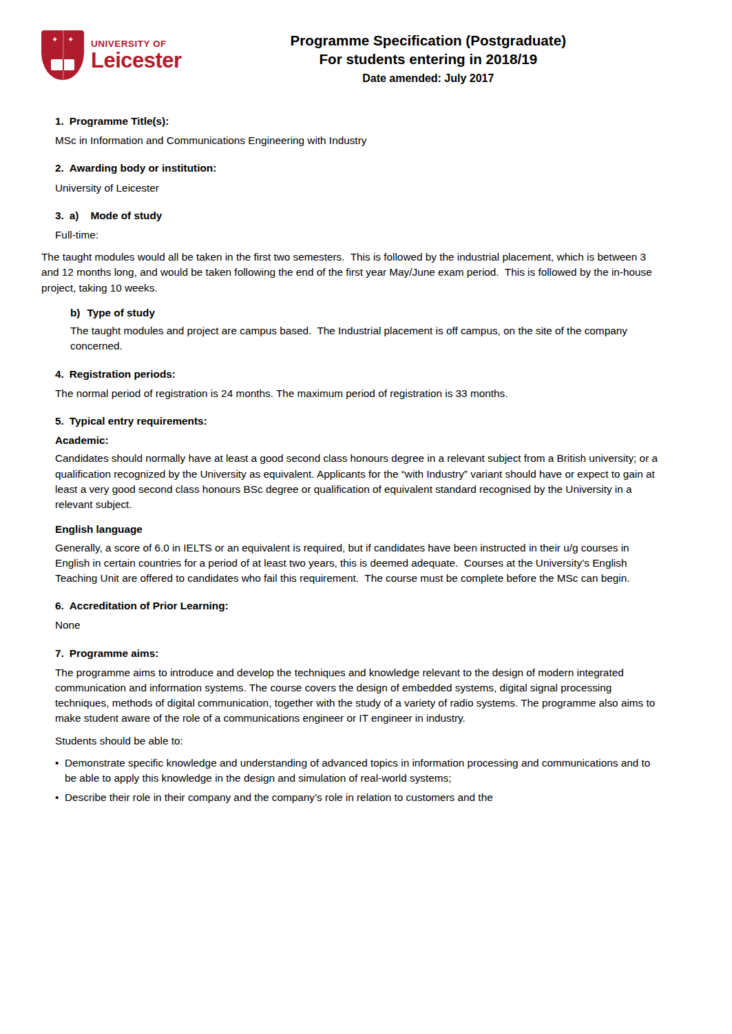✦✦
UNIVERSITY OF Leicester
Programme Specification (Postgraduate)
For students entering in 2018/19
Date amended: July 2017
1. Programme Title(s):
MSc in Information and Communications Engineering with Industry
2. Awarding body or institution:
University of Leicester
3. a) Mode of study
Full-time:
The taught modules would all be taken in the first two semesters. This is followed by the industrial placement, which is between 3 and 12 months long, and would be taken following the end of the first year May/June exam period. This is followed by the in-house project, taking 10 weeks.
b) Type of study
The taught modules and project are campus based. The Industrial placement is off campus, on the site of the company concerned.
4. Registration periods:
The normal period of registration is 24 months. The maximum period of registration is 33 months.
5. Typical entry requirements:
Academic:
Candidates should normally have at least a good second class honours degree in a relevant subject from a British university; or a qualification recognized by the University as equivalent. Applicants for the “with Industry” variant should have or expect to gain at least a very good second class honours BSc degree or qualification of equivalent standard recognised by the University in a relevant subject.
English language
Generally, a score of 6.0 in IELTS or an equivalent is required, but if candidates have been instructed in their u/g courses in English in certain countries for a period of at least two years, this is deemed adequate. Courses at the University’s English Teaching Unit are offered to candidates who fail this requirement. The course must be complete before the MSc can begin.
6. Accreditation of Prior Learning:
None
7. Programme aims:
The programme aims to introduce and develop the techniques and knowledge relevant to the design of modern integrated communication and information systems. The course covers the design of embedded systems, digital signal processing techniques, methods of digital communication, together with the study of a variety of radio systems. The programme also aims to make student aware of the role of a communications engineer or IT engineer in industry.
Students should be able to:
Demonstrate specific knowledge and understanding of advanced topics in information processing and communications and to be able to apply this knowledge in the design and simulation of real-world systems;
Describe their role in their company and the company’s role in relation to customers and the